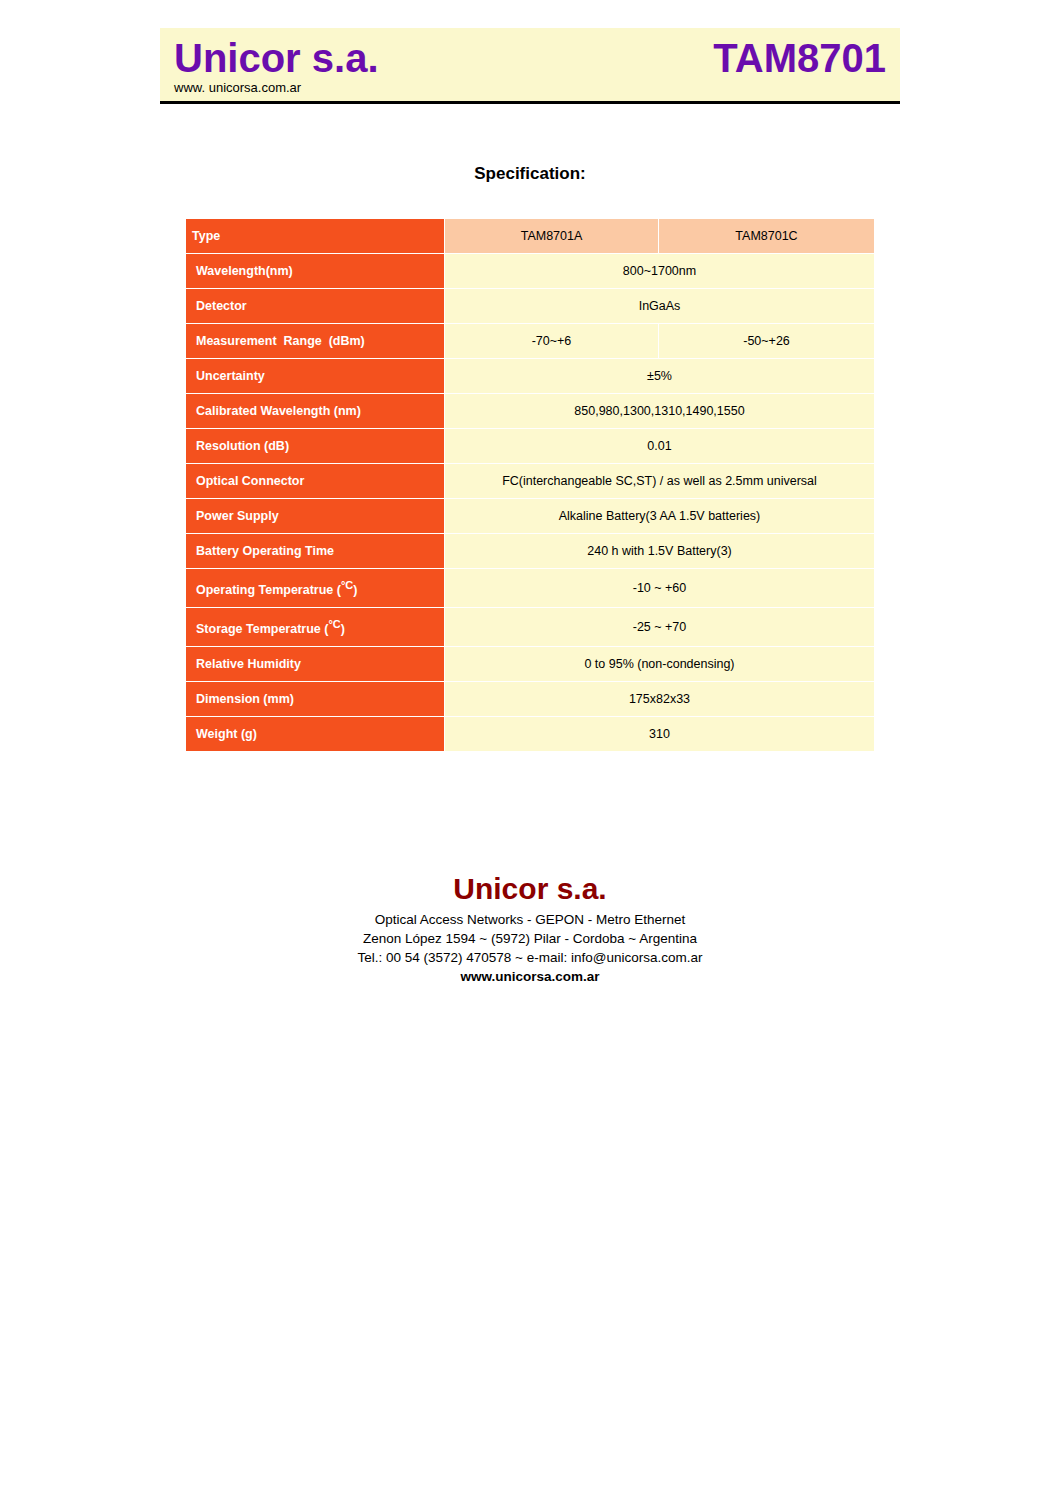TAM8701
Unicor s.a.
www. unicorsa.com.ar
Specification:
| Type | TAM8701A | TAM8701C |
| Wavelength(nm) | 800~1700nm |
| Detector | InGaAs |
| Measurement Range (dBm) | -70~+6 | -50~+26 |
| Uncertainty | ±5% |
| Calibrated Wavelength (nm) | 850,980,1300,1310,1490,1550 |
| Resolution (dB) | 0.01 |
| Optical Connector | FC(interchangeable SC,ST) / as well as 2.5mm universal |
| Power Supply | Alkaline Battery(3 AA 1.5V batteries) |
| Battery Operating Time | 240 h with 1.5V Battery(3) |
| Operating Temperatrue ( °C ) | -10 ~ +60 |
| Storage Temperatrue ( °C ) | -25 ~ +70 |
| Relative Humidity | 0 to 95% (non-condensing) |
| Dimension (mm) | 175x82x33 |
| Weight (g) | 310 |
Unicor s.a.
Optical Access Networks - GEPON - Metro Ethernet
Zenon López 1594 ~ (5972) Pilar - Cordoba ~ Argentina
Tel.: 00 54 (3572) 470578 ~ e-mail: info@unicorsa.com.ar
www.unicorsa.com.ar